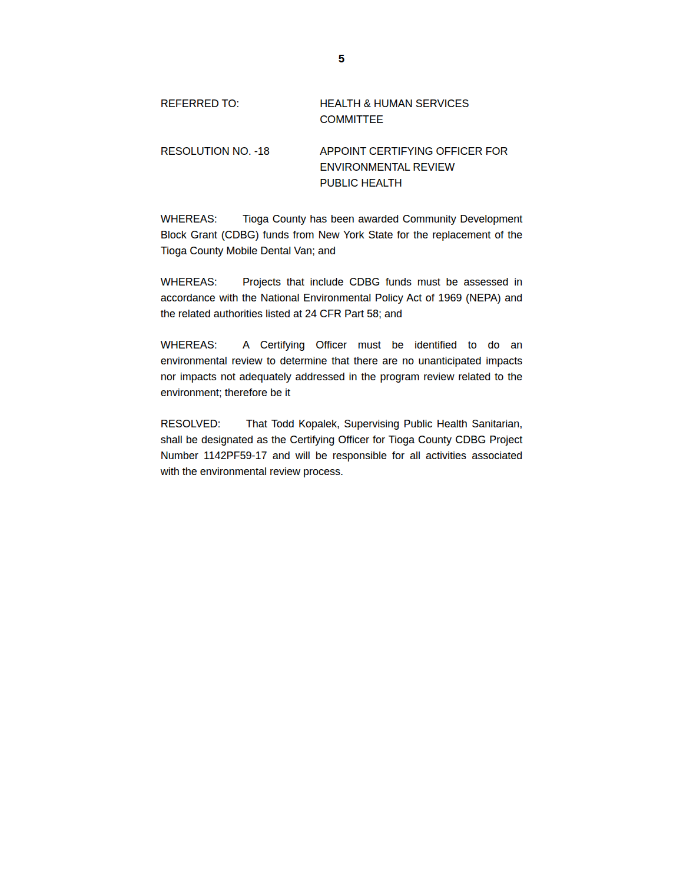5
| REFERRED TO: | HEALTH & HUMAN SERVICES COMMITTEE |
| RESOLUTION NO. -18 | APPOINT CERTIFYING OFFICER FOR ENVIRONMENTAL REVIEW PUBLIC HEALTH |
WHEREAS: Tioga County has been awarded Community Development Block Grant (CDBG) funds from New York State for the replacement of the Tioga County Mobile Dental Van; and
WHEREAS: Projects that include CDBG funds must be assessed in accordance with the National Environmental Policy Act of 1969 (NEPA) and the related authorities listed at 24 CFR Part 58; and
WHEREAS: A Certifying Officer must be identified to do an environmental review to determine that there are no unanticipated impacts nor impacts not adequately addressed in the program review related to the environment; therefore be it
RESOLVED: That Todd Kopalek, Supervising Public Health Sanitarian, shall be designated as the Certifying Officer for Tioga County CDBG Project Number 1142PF59-17 and will be responsible for all activities associated with the environmental review process.